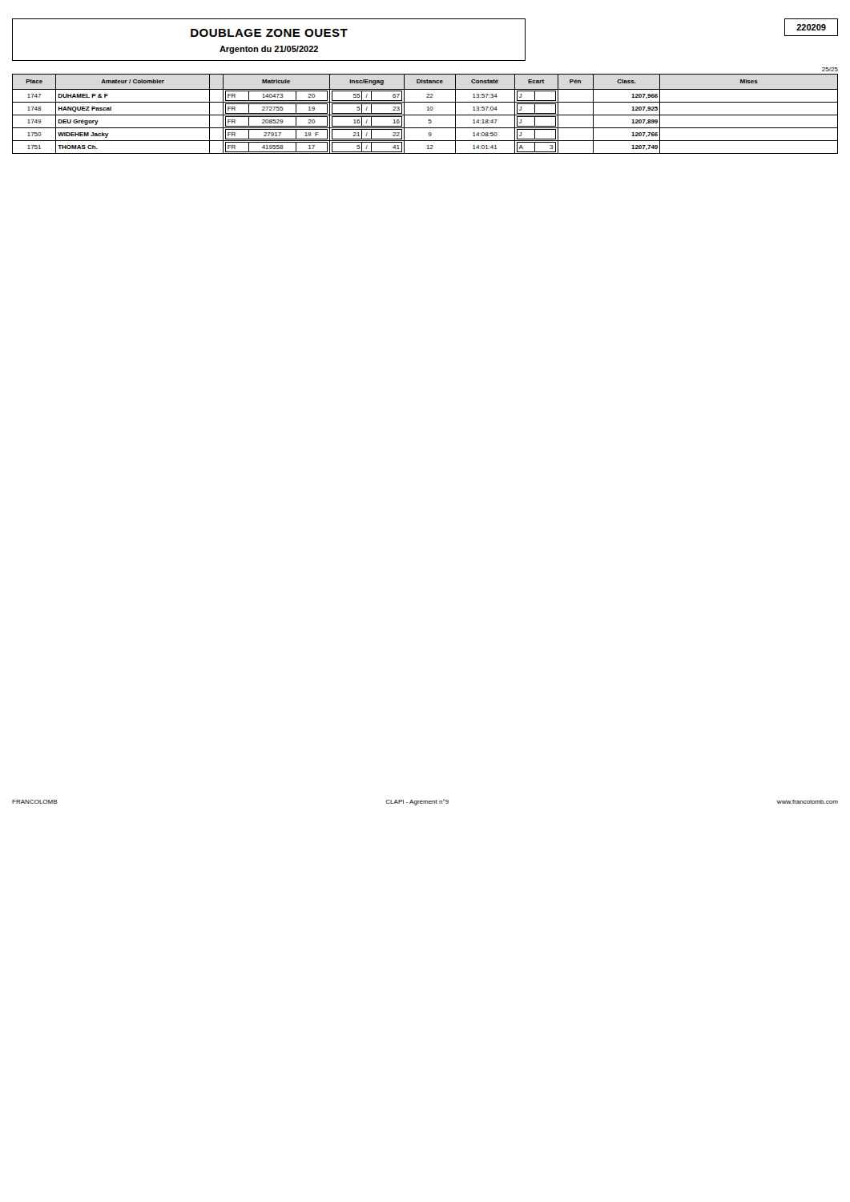DOUBLAGE ZONE OUEST
Argenton du 21/05/2022
220209
25/25
| Place | Amateur / Colombier | | Matricule | Insc/Engag | Distance | Constaté | Ecart | Pén | Class. | Mises |
| --- | --- | --- | --- | --- | --- | --- | --- | --- | --- | --- |
| 1747 | DUHAMEL P & F | | / FR / 140473 / 20 / | / 55 / / / 67 / | 22 | 13:57:34 | / J / / | | 1207,966 | |
| 1748 | HANQUEZ Pascal | | / FR / 272755 / 19 / | / 5 / / / 23 / | 10 | 13:57:04 | / J / / | | 1207,925 | |
| 1749 | DEU Grégory | | / FR / 208529 / 20 / | / 16 / / / 16 / | 5 | 14:18:47 | / J / / | | 1207,899 | |
| 1750 | WIDEHEM Jacky | | / FR / 27917 / 19 F / | / 21 / / / 22 / | 9 | 14:08:50 | / J / / | | 1207,766 | |
| 1751 | THOMAS Ch. | | / FR / 419558 / 17 / | / 5 / / / 41 / | 12 | 14:01:41 | / A / 3 / | | 1207,749 | |
FRANCOLOMB
CLAPI - Agrément n°9
www.francolomb.com